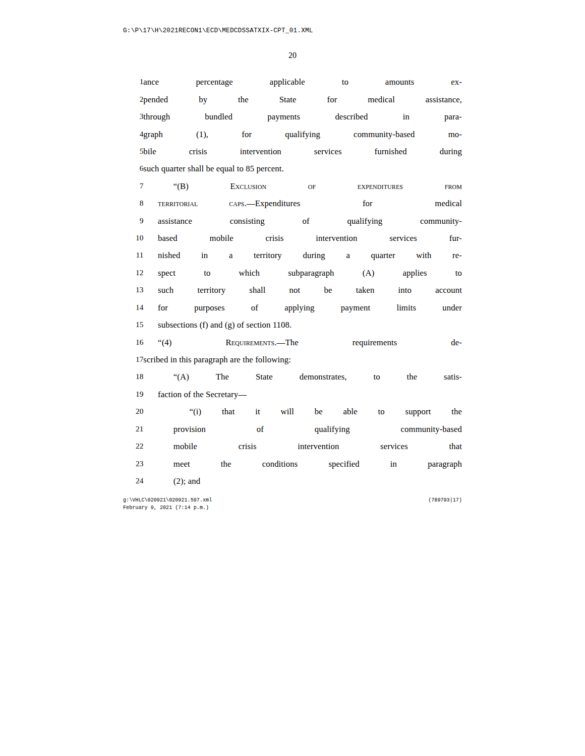G:\P\17\H\2021RECON1\ECD\MEDCDSSATXIX-CPT_01.XML
20
| 1 | ance percentage applicable to amounts ex- |
| 2 | pended by the State for medical assistance, |
| 3 | through bundled payments described in para- |
| 4 | graph (1), for qualifying community-based mo- |
| 5 | bile crisis intervention services furnished during |
| 6 | such quarter shall be equal to 85 percent. |
| 7 | “(B) Exclusion of expenditures from |
| 8 | territorial caps .—Expenditures for medical |
| 9 | assistance consisting of qualifying community- |
| 10 | based mobile crisis intervention services fur- |
| 11 | nished in a territory during a quarter with re- |
| 12 | spect to which subparagraph (A) applies to |
| 13 | such territory shall not be taken into account |
| 14 | for purposes of applying payment limits under |
| 15 | subsections (f) and (g) of section 1108. |
| 16 | “(4) Requirements .—The requirements de- |
| 17 | scribed in this paragraph are the following: |
| 18 | “(A) The State demonstrates, to the satis- |
| 19 | faction of the Secretary— |
| 20 | “(i) that it will be able to support the |
| 21 | provision of qualifying community-based |
| 22 | mobile crisis intervention services that |
| 23 | meet the conditions specified in paragraph |
| 24 | (2); and |
(789793|17)
g:\VHLC\020921\020921.597.xml
February 9, 2021 (7:14 p.m.)